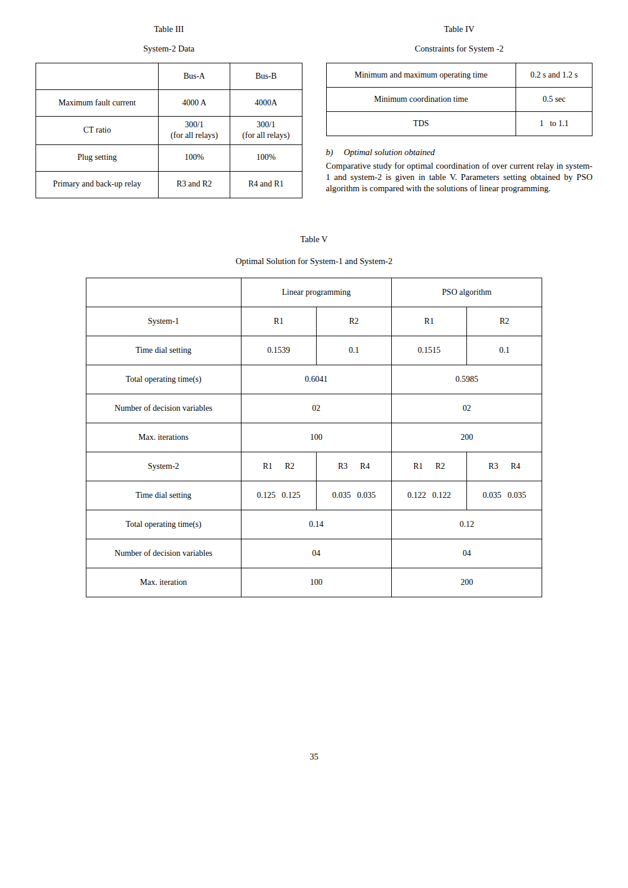Table III System-2 Data
| | Bus-A | Bus-B |
| Maximum fault current | 4000 A | 4000A |
| CT ratio | 300/1 (for all relays) | 300/1 (for all relays) |
| Plug setting | 100% | 100% |
| Primary and back-up relay | R3 and R2 | R4 and R1 |
Table IV Constraints for System -2
| Minimum and maximum operating time | 0.2 s and 1.2 s |
| Minimum coordination time | 0.5 sec |
| TDS | 1 to 1.1 |
b) Optimal solution obtained
Comparative study for optimal coordination of over current relay in system-1 and system-2 is given in table V. Parameters setting obtained by PSO algorithm is compared with the solutions of linear programming.
Table V Optimal Solution for System-1 and System-2
| | Linear programming | PSO algorithm |
| System-1 | R1 | R2 | R1 | R2 |
| Time dial setting | 0.1539 | 0.1 | 0.1515 | 0.1 |
| Total operating time(s) | 0.6041 | 0.5985 |
| Number of decision variables | 02 | 02 |
| Max. iterations | 100 | 200 |
| System-2 | R1 R2 | R3 R4 | R1 R2 | R3 R4 |
| Time dial setting | 0.125 0.125 | 0.035 0.035 | 0.122 0.122 | 0.035 0.035 |
| Total operating time(s) | 0.14 | 0.12 |
| Number of decision variables | 04 | 04 |
| Max. iteration | 100 | 200 |
35